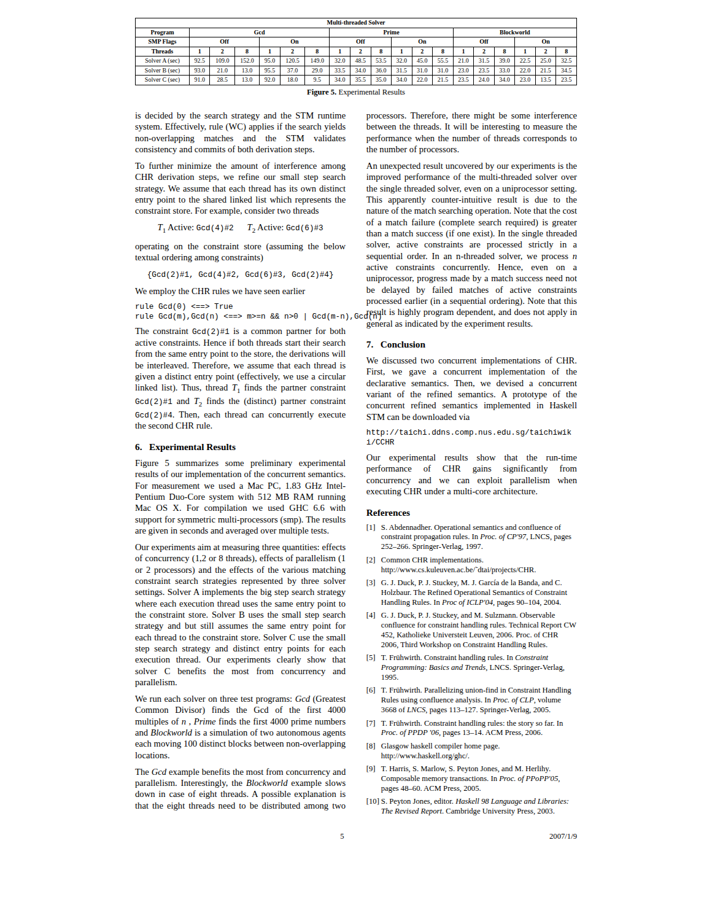| Multi-threaded Solver |
| --- |
| Program | Gcd | Prime | Blockworld |
| SMP Flags | Off | On | Off | On | Off | On |
| Threads | 1 | 2 | 8 | 1 | 2 | 8 | 1 | 2 | 8 | 1 | 2 | 8 | 1 | 2 | 8 | 1 | 2 | 8 |
| Solver A (sec) | 92.5 | 109.0 | 152.0 | 95.0 | 120.5 | 149.0 | 32.0 | 48.5 | 53.5 | 32.0 | 45.0 | 55.5 | 21.0 | 31.5 | 39.0 | 22.5 | 25.0 | 32.5 |
| Solver B (sec) | 93.0 | 21.0 | 13.0 | 95.5 | 37.0 | 29.0 | 33.5 | 34.0 | 36.0 | 31.5 | 31.0 | 31.0 | 23.0 | 23.5 | 33.0 | 22.0 | 21.5 | 34.5 |
| Solver C (sec) | 91.0 | 28.5 | 13.0 | 92.0 | 18.0 | 9.5 | 34.0 | 35.5 | 35.0 | 34.0 | 22.0 | 21.5 | 23.5 | 24.0 | 34.0 | 23.0 | 13.5 | 23.5 |
Figure 5. Experimental Results
is decided by the search strategy and the STM runtime system. Effectively, rule (WC) applies if the search yields non-overlapping matches and the STM validates consistency and commits of both derivation steps.
To further minimize the amount of interference among CHR derivation steps, we refine our small step search strategy. We assume that each thread has its own distinct entry point to the shared linked list which represents the constraint store. For example, consider two threads
T1 Active: Gcd(4)#2 T2 Active: Gcd(6)#3
operating on the constraint store (assuming the below textual ordering among constraints)
{Gcd(2)#1, Gcd(4)#2, Gcd(6)#3, Gcd(2)#4}
We employ the CHR rules we have seen earlier
rule Gcd(0) <==> True rule Gcd(m),Gcd(n) <==> m>=n && n>0 | Gcd(m-n),Gcd(n)
The constraint Gcd(2)#1 is a common partner for both active constraints. Hence if both threads start their search from the same entry point to the store, the derivations will be interleaved. Therefore, we assume that each thread is given a distinct entry point (effectively, we use a circular linked list). Thus, thread T1 finds the partner constraint Gcd(2)#1 and T2 finds the (distinct) partner constraint Gcd(2)#4. Then, each thread can concurrently execute the second CHR rule.
6. Experimental Results
Figure 5 summarizes some preliminary experimental results of our implementation of the concurrent semantics. For measurement we used a Mac PC, 1.83 GHz Intel-Pentium Duo-Core system with 512 MB RAM running Mac OS X. For compilation we used GHC 6.6 with support for symmetric multi-processors (smp). The results are given in seconds and averaged over multiple tests.
Our experiments aim at measuring three quantities: effects of concurrency (1,2 or 8 threads), effects of parallelism (1 or 2 processors) and the effects of the various matching constraint search strategies represented by three solver settings. Solver A implements the big step search strategy where each execution thread uses the same entry point to the constraint store. Solver B uses the small step search strategy and but still assumes the same entry point for each thread to the constraint store. Solver C use the small step search strategy and distinct entry points for each execution thread. Our experiments clearly show that solver C benefits the most from concurrency and parallelism.
We run each solver on three test programs: Gcd (Greatest Common Divisor) finds the Gcd of the first 4000 multiples of n , Prime finds the first 4000 prime numbers and Blockworld is a simulation of two autonomous agents each moving 100 distinct blocks between non-overlapping locations.
The Gcd example benefits the most from concurrency and parallelism. Interestingly, the Blockworld example slows down in case of eight threads. A possible explanation is that the eight threads need to be distributed among two processors. Therefore, there might be some interference between the threads. It will be interesting to measure the performance when the number of threads corresponds to the number of processors.
An unexpected result uncovered by our experiments is the improved performance of the multi-threaded solver over the single threaded solver, even on a uniprocessor setting. This apparently counter-intuitive result is due to the nature of the match searching operation. Note that the cost of a match failure (complete search required) is greater than a match success (if one exist). In the single threaded solver, active constraints are processed strictly in a sequential order. In an n-threaded solver, we process n active constraints concurrently. Hence, even on a uniprocessor, progress made by a match success need not be delayed by failed matches of active constraints processed earlier (in a sequential ordering). Note that this result is highly program dependent, and does not apply in general as indicated by the experiment results.
7. Conclusion
We discussed two concurrent implementations of CHR. First, we gave a concurrent implementation of the declarative semantics. Then, we devised a concurrent variant of the refined semantics. A prototype of the concurrent refined semantics implemented in Haskell STM can be downloaded via
http://taichi.ddns.comp.nus.edu.sg/taichiwiki/CCHR
Our experimental results show that the run-time performance of CHR gains significantly from concurrency and we can exploit parallelism when executing CHR under a multi-core architecture.
References
S. Abdennadher. Operational semantics and confluence of constraint propagation rules. In Proc. of CP'97, LNCS, pages 252–266. Springer-Verlag, 1997.
Common CHR implementations. http://www.cs.kuleuven.ac.be/˜dtai/projects/CHR.
G. J. Duck, P. J. Stuckey, M. J. García de la Banda, and C. Holzbaur. The Refined Operational Semantics of Constraint Handling Rules. In Proc of ICLP'04, pages 90–104, 2004.
G. J. Duck, P. J. Stuckey, and M. Sulzmann. Observable confluence for constraint handling rules. Technical Report CW 452, Katholieke Universteit Leuven, 2006. Proc. of CHR 2006, Third Workshop on Constraint Handling Rules.
T. Frühwirth. Constraint handling rules. In Constraint Programming: Basics and Trends, LNCS. Springer-Verlag, 1995.
T. Frühwirth. Parallelizing union-find in Constraint Handling Rules using confluence analysis. In Proc. of CLP, volume 3668 of LNCS, pages 113–127. Springer-Verlag, 2005.
T. Frühwirth. Constraint handling rules: the story so far. In Proc. of PPDP '06, pages 13–14. ACM Press, 2006.
Glasgow haskell compiler home page. http://www.haskell.org/ghc/.
T. Harris, S. Marlow, S. Peyton Jones, and M. Herlihy. Composable memory transactions. In Proc. of PPoPP'05, pages 48–60. ACM Press, 2005.
S. Peyton Jones, editor. Haskell 98 Language and Libraries: The Revised Report. Cambridge University Press, 2003.
5 2007/1/9